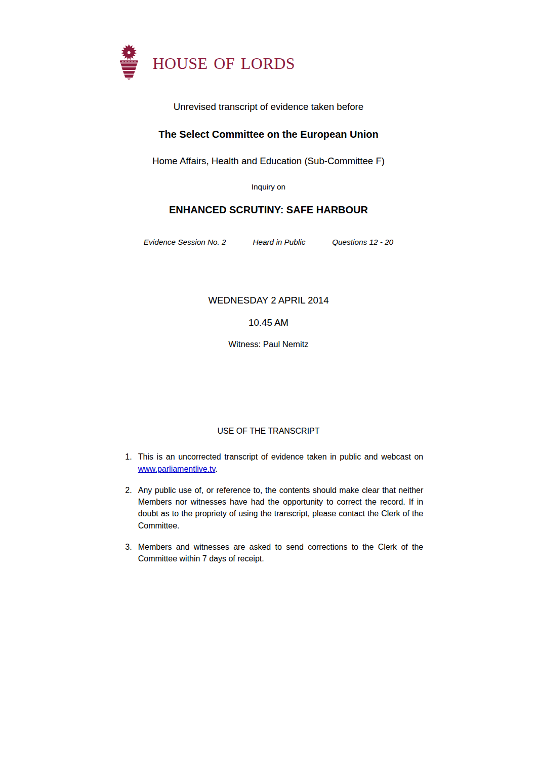House of Lords
Unrevised transcript of evidence taken before
The Select Committee on the European Union
Home Affairs, Health and Education (Sub-Committee F)
Inquiry on
Enhanced Scrutiny: Safe Harbour
Evidence Session No. 2 Heard in Public Questions 12 - 20
WEDNESDAY 2 APRIL 2014
10.45 AM
Witness: Paul Nemitz
USE OF THE TRANSCRIPT
This is an uncorrected transcript of evidence taken in public and webcast on www.parliamentlive.tv.
Any public use of, or reference to, the contents should make clear that neither Members nor witnesses have had the opportunity to correct the record. If in doubt as to the propriety of using the transcript, please contact the Clerk of the Committee.
Members and witnesses are asked to send corrections to the Clerk of the Committee within 7 days of receipt.